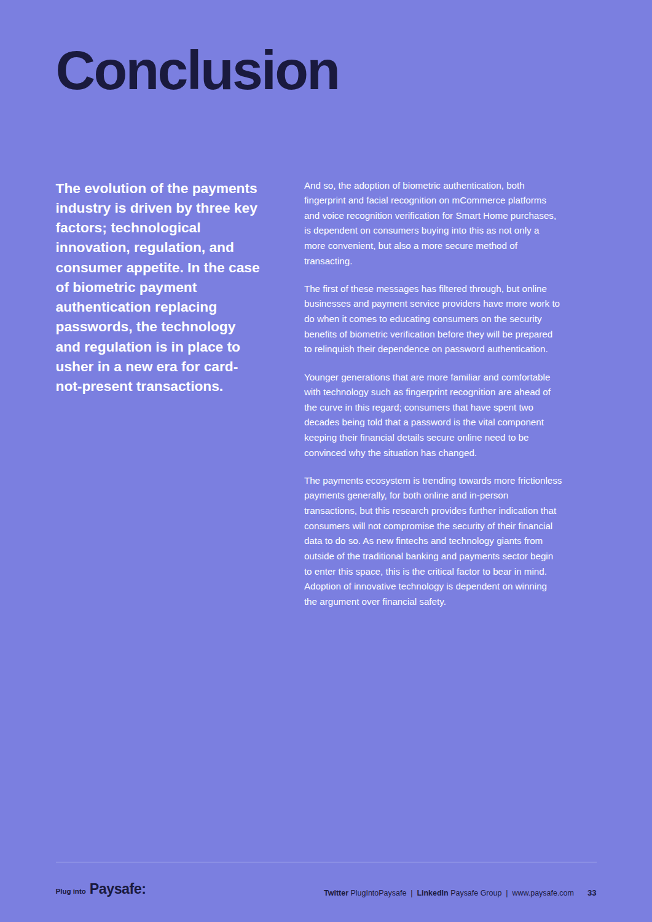Conclusion
The evolution of the payments industry is driven by three key factors; technological innovation, regulation, and consumer appetite. In the case of biometric payment authentication replacing passwords, the technology and regulation is in place to usher in a new era for card-not-present transactions.
And so, the adoption of biometric authentication, both fingerprint and facial recognition on mCommerce platforms and voice recognition verification for Smart Home purchases, is dependent on consumers buying into this as not only a more convenient, but also a more secure method of transacting.
The first of these messages has filtered through, but online businesses and payment service providers have more work to do when it comes to educating consumers on the security benefits of biometric verification before they will be prepared to relinquish their dependence on password authentication.
Younger generations that are more familiar and comfortable with technology such as fingerprint recognition are ahead of the curve in this regard; consumers that have spent two decades being told that a password is the vital component keeping their financial details secure online need to be convinced why the situation has changed.
The payments ecosystem is trending towards more frictionless payments generally, for both online and in-person transactions, but this research provides further indication that consumers will not compromise the security of their financial data to do so. As new fintechs and technology giants from outside of the traditional banking and payments sector begin to enter this space, this is the critical factor to bear in mind. Adoption of innovative technology is dependent on winning the argument over financial safety.
Plug into Paysafe:
Twitter PlugIntoPaysafe | LinkedIn Paysafe Group | www.paysafe.com 33